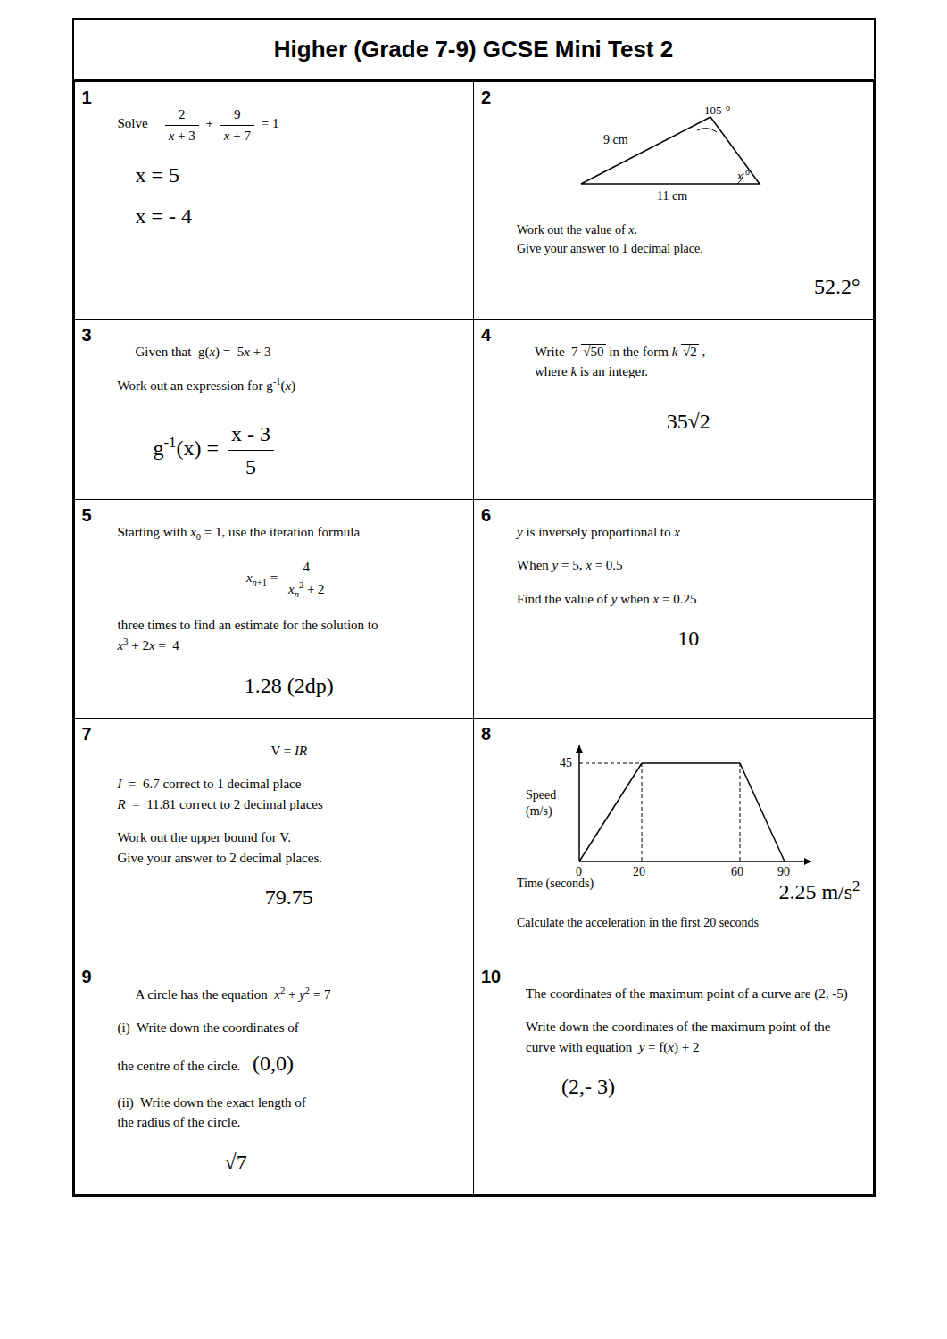Higher (Grade 7-9) GCSE Mini Test 2
| 1 Solve 2 x + 3 + 9 x + 7 = 1 x = 5 x = - 4 | 2 9 cm 11 cm 105 o x o Work out the value of x . Give your answer to 1 decimal place. 52.2° |
| 3 Given that g( x ) = 5 x + 3 Work out an expression for g -1 ( x ) g -1 (x) = x - 3 5 | 4 Write 7 √50 in the form k √2 , where k is an integer. 35√2 |
| 5 Starting with x 0 = 1, use the iteration formula x n +1 = 4 x n 2 + 2 three times to find an estimate for the solution to x 3 + 2 x = 4 1.28 (2dp) | 6 y is inversely proportional to x When y = 5, x = 0.5 Find the value of y when x = 0.25 10 |
| 7 V = IR I = 6.7 correct to 1 decimal place R = 11.81 correct to 2 decimal places Work out the upper bound for V. Give your answer to 2 decimal places. 79.75 | 8 45 0 20 60 90 Speed (m/s) Time (seconds) 2.25 m/s 2 Calculate the acceleration in the first 20 seconds |
| 9 A circle has the equation x 2 + y 2 = 7 (i) Write down the coordinates of the centre of the circle. (0,0) (ii) Write down the exact length of the radius of the circle. √7 | 10 The coordinates of the maximum point of a curve are (2, -5) Write down the coordinates of the maximum point of the curve with equation y = f( x ) + 2 (2,- 3) |